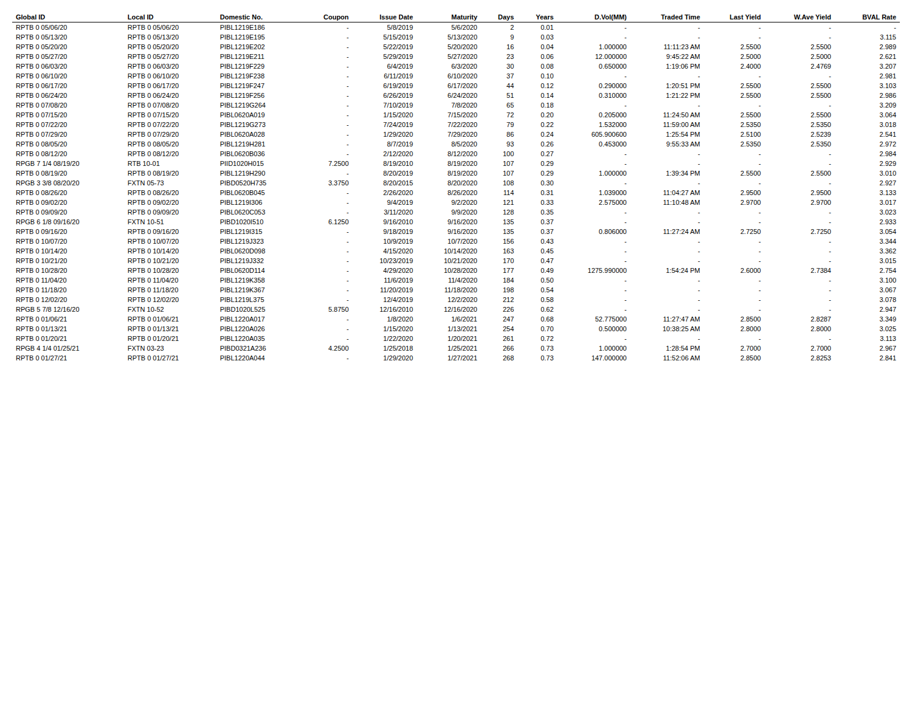| Global ID | Local ID | Domestic No. | Coupon | Issue Date | Maturity | Days | Years | D.Vol(MM) | Traded Time | Last Yield | W.Ave Yield | BVAL Rate |
| --- | --- | --- | --- | --- | --- | --- | --- | --- | --- | --- | --- | --- |
| RPTB 0 05/06/20 | RPTB 0 05/06/20 | PIBL1219E186 | - | 5/8/2019 | 5/6/2020 | 2 | 0.01 | - | - | - | - | - |
| RPTB 0 05/13/20 | RPTB 0 05/13/20 | PIBL1219E195 | - | 5/15/2019 | 5/13/2020 | 9 | 0.03 | - | - | - | - | 3.115 |
| RPTB 0 05/20/20 | RPTB 0 05/20/20 | PIBL1219E202 | - | 5/22/2019 | 5/20/2020 | 16 | 0.04 | 1.000000 | 11:11:23 AM | 2.5500 | 2.5500 | 2.989 |
| RPTB 0 05/27/20 | RPTB 0 05/27/20 | PIBL1219E211 | - | 5/29/2019 | 5/27/2020 | 23 | 0.06 | 12.000000 | 9:45:22 AM | 2.5000 | 2.5000 | 2.621 |
| RPTB 0 06/03/20 | RPTB 0 06/03/20 | PIBL1219F229 | - | 6/4/2019 | 6/3/2020 | 30 | 0.08 | 0.650000 | 1:19:06 PM | 2.4000 | 2.4769 | 3.207 |
| RPTB 0 06/10/20 | RPTB 0 06/10/20 | PIBL1219F238 | - | 6/11/2019 | 6/10/2020 | 37 | 0.10 | - | - | - | - | 2.981 |
| RPTB 0 06/17/20 | RPTB 0 06/17/20 | PIBL1219F247 | - | 6/19/2019 | 6/17/2020 | 44 | 0.12 | 0.290000 | 1:20:51 PM | 2.5500 | 2.5500 | 3.103 |
| RPTB 0 06/24/20 | RPTB 0 06/24/20 | PIBL1219F256 | - | 6/26/2019 | 6/24/2020 | 51 | 0.14 | 0.310000 | 1:21:22 PM | 2.5500 | 2.5500 | 2.986 |
| RPTB 0 07/08/20 | RPTB 0 07/08/20 | PIBL1219G264 | - | 7/10/2019 | 7/8/2020 | 65 | 0.18 | - | - | - | - | 3.209 |
| RPTB 0 07/15/20 | RPTB 0 07/15/20 | PIBL0620A019 | - | 1/15/2020 | 7/15/2020 | 72 | 0.20 | 0.205000 | 11:24:50 AM | 2.5500 | 2.5500 | 3.064 |
| RPTB 0 07/22/20 | RPTB 0 07/22/20 | PIBL1219G273 | - | 7/24/2019 | 7/22/2020 | 79 | 0.22 | 1.532000 | 11:59:00 AM | 2.5350 | 2.5350 | 3.018 |
| RPTB 0 07/29/20 | RPTB 0 07/29/20 | PIBL0620A028 | - | 1/29/2020 | 7/29/2020 | 86 | 0.24 | 605.900600 | 1:25:54 PM | 2.5100 | 2.5239 | 2.541 |
| RPTB 0 08/05/20 | RPTB 0 08/05/20 | PIBL1219H281 | - | 8/7/2019 | 8/5/2020 | 93 | 0.26 | 0.453000 | 9:55:33 AM | 2.5350 | 2.5350 | 2.972 |
| RPTB 0 08/12/20 | RPTB 0 08/12/20 | PIBL0620B036 | - | 2/12/2020 | 8/12/2020 | 100 | 0.27 | - | - | - | - | 2.984 |
| RPGB 7 1/4 08/19/20 | RTB 10-01 | PIID1020H015 | 7.2500 | 8/19/2010 | 8/19/2020 | 107 | 0.29 | - | - | - | - | 2.929 |
| RPTB 0 08/19/20 | RPTB 0 08/19/20 | PIBL1219H290 | - | 8/20/2019 | 8/19/2020 | 107 | 0.29 | 1.000000 | 1:39:34 PM | 2.5500 | 2.5500 | 3.010 |
| RPGB 3 3/8 08/20/20 | FXTN 05-73 | PIBD0520H735 | 3.3750 | 8/20/2015 | 8/20/2020 | 108 | 0.30 | - | - | - | - | 2.927 |
| RPTB 0 08/26/20 | RPTB 0 08/26/20 | PIBL0620B045 | - | 2/26/2020 | 8/26/2020 | 114 | 0.31 | 1.039000 | 11:04:27 AM | 2.9500 | 2.9500 | 3.133 |
| RPTB 0 09/02/20 | RPTB 0 09/02/20 | PIBL1219I306 | - | 9/4/2019 | 9/2/2020 | 121 | 0.33 | 2.575000 | 11:10:48 AM | 2.9700 | 2.9700 | 3.017 |
| RPTB 0 09/09/20 | RPTB 0 09/09/20 | PIBL0620C053 | - | 3/11/2020 | 9/9/2020 | 128 | 0.35 | - | - | - | - | 3.023 |
| RPGB 6 1/8 09/16/20 | FXTN 10-51 | PIBD1020I510 | 6.1250 | 9/16/2010 | 9/16/2020 | 135 | 0.37 | - | - | - | - | 2.933 |
| RPTB 0 09/16/20 | RPTB 0 09/16/20 | PIBL1219I315 | - | 9/18/2019 | 9/16/2020 | 135 | 0.37 | 0.806000 | 11:27:24 AM | 2.7250 | 2.7250 | 3.054 |
| RPTB 0 10/07/20 | RPTB 0 10/07/20 | PIBL1219J323 | - | 10/9/2019 | 10/7/2020 | 156 | 0.43 | - | - | - | - | 3.344 |
| RPTB 0 10/14/20 | RPTB 0 10/14/20 | PIBL0620D098 | - | 4/15/2020 | 10/14/2020 | 163 | 0.45 | - | - | - | - | 3.362 |
| RPTB 0 10/21/20 | RPTB 0 10/21/20 | PIBL1219J332 | - | 10/23/2019 | 10/21/2020 | 170 | 0.47 | - | - | - | - | 3.015 |
| RPTB 0 10/28/20 | RPTB 0 10/28/20 | PIBL0620D114 | - | 4/29/2020 | 10/28/2020 | 177 | 0.49 | 1275.990000 | 1:54:24 PM | 2.6000 | 2.7384 | 2.754 |
| RPTB 0 11/04/20 | RPTB 0 11/04/20 | PIBL1219K358 | - | 11/6/2019 | 11/4/2020 | 184 | 0.50 | - | - | - | - | 3.100 |
| RPTB 0 11/18/20 | RPTB 0 11/18/20 | PIBL1219K367 | - | 11/20/2019 | 11/18/2020 | 198 | 0.54 | - | - | - | - | 3.067 |
| RPTB 0 12/02/20 | RPTB 0 12/02/20 | PIBL1219L375 | - | 12/4/2019 | 12/2/2020 | 212 | 0.58 | - | - | - | - | 3.078 |
| RPGB 5 7/8 12/16/20 | FXTN 10-52 | PIBD1020L525 | 5.8750 | 12/16/2010 | 12/16/2020 | 226 | 0.62 | - | - | - | - | 2.947 |
| RPTB 0 01/06/21 | RPTB 0 01/06/21 | PIBL1220A017 | - | 1/8/2020 | 1/6/2021 | 247 | 0.68 | 52.775000 | 11:27:47 AM | 2.8500 | 2.8287 | 3.349 |
| RPTB 0 01/13/21 | RPTB 0 01/13/21 | PIBL1220A026 | - | 1/15/2020 | 1/13/2021 | 254 | 0.70 | 0.500000 | 10:38:25 AM | 2.8000 | 2.8000 | 3.025 |
| RPTB 0 01/20/21 | RPTB 0 01/20/21 | PIBL1220A035 | - | 1/22/2020 | 1/20/2021 | 261 | 0.72 | - | - | - | - | 3.113 |
| RPGB 4 1/4 01/25/21 | FXTN 03-23 | PIBD0321A236 | 4.2500 | 1/25/2018 | 1/25/2021 | 266 | 0.73 | 1.000000 | 1:28:54 PM | 2.7000 | 2.7000 | 2.967 |
| RPTB 0 01/27/21 | RPTB 0 01/27/21 | PIBL1220A044 | - | 1/29/2020 | 1/27/2021 | 268 | 0.73 | 147.000000 | 11:52:06 AM | 2.8500 | 2.8253 | 2.841 |